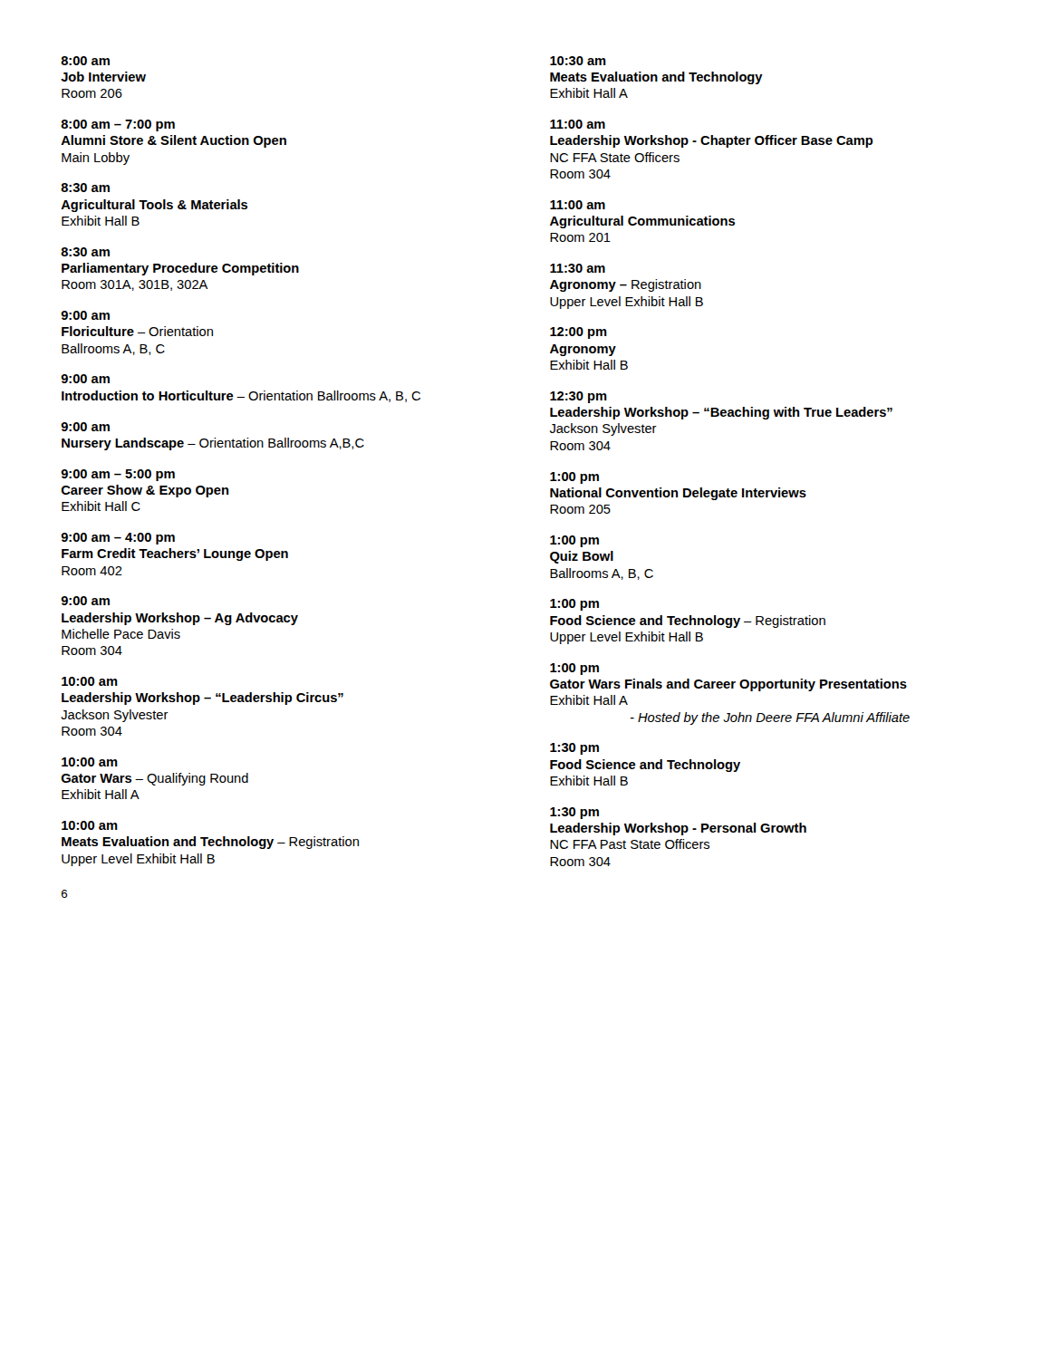8:00 am
Job Interview
Room 206
8:00 am – 7:00 pm
Alumni Store & Silent Auction Open
Main Lobby
8:30 am
Agricultural Tools & Materials
Exhibit Hall B
8:30 am
Parliamentary Procedure Competition
Room 301A, 301B, 302A
9:00 am
Floriculture – Orientation
Ballrooms A, B, C
9:00 am
Introduction to Horticulture – Orientation Ballrooms A, B, C
9:00 am
Nursery Landscape – Orientation Ballrooms A,B,C
9:00 am – 5:00 pm
Career Show & Expo Open
Exhibit Hall C
9:00 am – 4:00 pm
Farm Credit Teachers’ Lounge Open
Room 402
9:00 am
Leadership Workshop – Ag Advocacy
Michelle Pace Davis
Room 304
10:00 am
Leadership Workshop – “Leadership Circus”
Jackson Sylvester
Room 304
10:00 am
Gator Wars – Qualifying Round
Exhibit Hall A
10:00 am
Meats Evaluation and Technology – Registration
Upper Level Exhibit Hall B
10:30 am
Meats Evaluation and Technology
Exhibit Hall A
11:00 am
Leadership Workshop - Chapter Officer Base Camp
NC FFA State Officers
Room 304
11:00 am
Agricultural Communications
Room 201
11:30 am
Agronomy – Registration
Upper Level Exhibit Hall B
12:00 pm
Agronomy
Exhibit Hall B
12:30 pm
Leadership Workshop – “Beaching with True Leaders”
Jackson Sylvester
Room 304
1:00 pm
National Convention Delegate Interviews
Room 205
1:00 pm
Quiz Bowl
Ballrooms A, B, C
1:00 pm
Food Science and Technology – Registration
Upper Level Exhibit Hall B
1:00 pm
Gator Wars Finals and Career Opportunity Presentations
Exhibit Hall A
- Hosted by the John Deere FFA Alumni Affiliate
1:30 pm
Food Science and Technology
Exhibit Hall B
1:30 pm
Leadership Workshop - Personal Growth
NC FFA Past State Officers
Room 304
6